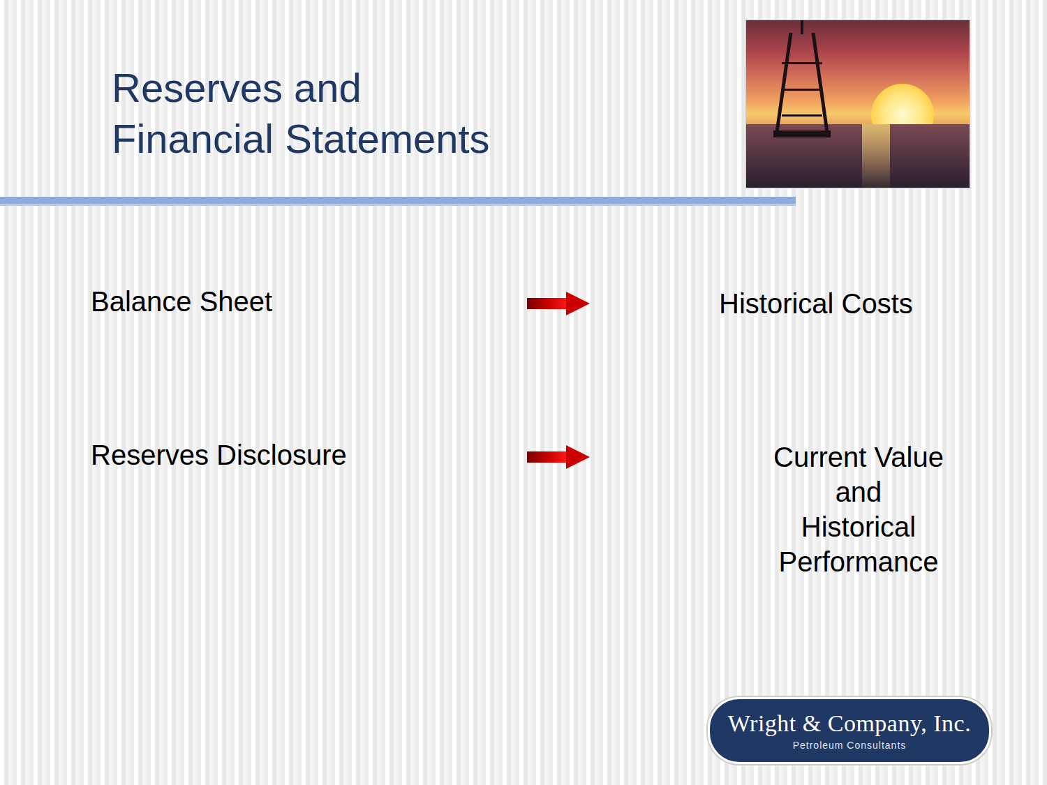Reserves and
Financial Statements
Balance Sheet
Historical Costs
Reserves Disclosure
Current Value
and
Historical
Performance
Wright & Company, Inc.
Petroleum Consultants